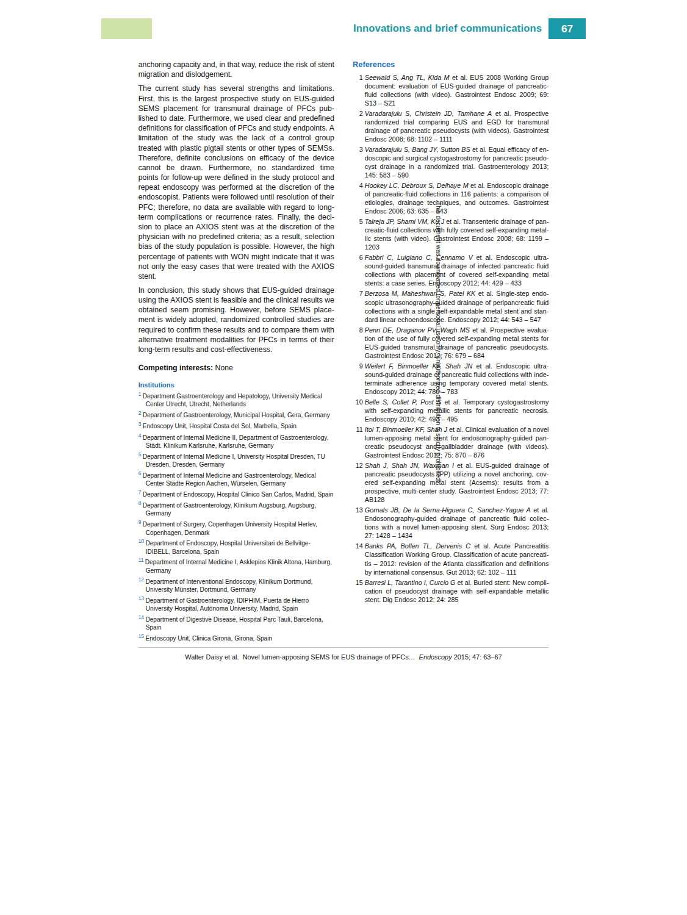Innovations and brief communications
67
anchoring capacity and, in that way, reduce the risk of stent migration and dislodgement.
The current study has several strengths and limitations. First, this is the largest prospective study on EUS-guided SEMS placement for transmural drainage of PFCs published to date. Furthermore, we used clear and predefined definitions for classification of PFCs and study endpoints. A limitation of the study was the lack of a control group treated with plastic pigtail stents or other types of SEMSs. Therefore, definite conclusions on efficacy of the device cannot be drawn. Furthermore, no standardized time points for follow-up were defined in the study protocol and repeat endoscopy was performed at the discretion of the endoscopist. Patients were followed until resolution of their PFC; therefore, no data are available with regard to long-term complications or recurrence rates. Finally, the decision to place an AXIOS stent was at the discretion of the physician with no predefined criteria; as a result, selection bias of the study population is possible. However, the high percentage of patients with WON might indicate that it was not only the easy cases that were treated with the AXIOS stent.
In conclusion, this study shows that EUS-guided drainage using the AXIOS stent is feasible and the clinical results we obtained seem promising. However, before SEMS placement is widely adopted, randomized controlled studies are required to confirm these results and to compare them with alternative treatment modalities for PFCs in terms of their long-term results and cost-effectiveness.
Competing interests: None
Institutions
1 Department Gastroenterology and Hepatology, University Medical Center Utrecht, Utrecht, Netherlands
2 Department of Gastroenterology, Municipal Hospital, Gera, Germany
3 Endoscopy Unit, Hospital Costa del Sol, Marbella, Spain
4 Department of Internal Medicine II, Department of Gastroenterology, Städt. Klinikum Karlsruhe, Karlsruhe, Germany
5 Department of Internal Medicine I, University Hospital Dresden, TU Dresden, Dresden, Germany
6 Department of Internal Medicine and Gastroenterology, Medical Center Städte Region Aachen, Würselen, Germany
7 Department of Endoscopy, Hospital Clinico San Carlos, Madrid, Spain
8 Department of Gastroenterology, Klinikum Augsburg, Augsburg, Germany
9 Department of Surgery, Copenhagen University Hospital Herlev, Copenhagen, Denmark
10 Department of Endoscopy, Hospital Universitari de Bellvitge-IDIBELL, Barcelona, Spain
11 Department of Internal Medicine I, Asklepios Klinik Altona, Hamburg, Germany
12 Department of Interventional Endoscopy, Klinikum Dortmund, University Münster, Dortmund, Germany
13 Department of Gastroenterology, IDIPHIM, Puerta de Hierro University Hospital, Autónoma University, Madrid, Spain
14 Department of Digestive Disease, Hospital Parc Tauli, Barcelona, Spain
15 Endoscopy Unit, Clinica Girona, Girona, Spain
References
Seewald S, Ang TL, Kida M et al. EUS 2008 Working Group document: evaluation of EUS-guided drainage of pancreatic-fluid collections (with video). Gastrointest Endosc 2009; 69: S13 – S21
Varadarajulu S, Christein JD, Tamhane A et al. Prospective randomized trial comparing EUS and EGD for transmural drainage of pancreatic pseudocysts (with videos). Gastrointest Endosc 2008; 68: 1102 – 1111
Varadarajulu S, Bang JY, Sutton BS et al. Equal efficacy of endoscopic and surgical cystogastrostomy for pancreatic pseudocyst drainage in a randomized trial. Gastroenterology 2013; 145: 583 – 590
Hookey LC, Debroux S, Delhaye M et al. Endoscopic drainage of pancreatic-fluid collections in 116 patients: a comparison of etiologies, drainage techniques, and outcomes. Gastrointest Endosc 2006; 63: 635 – 643
Talreja JP, Shami VM, Ku J et al. Transenteric drainage of pancreatic-fluid collections with fully covered self-expanding metallic stents (with video). Gastrointest Endosc 2008; 68: 1199 – 1203
Fabbri C, Luigiano C, Cennamo V et al. Endoscopic ultrasound-guided transmural drainage of infected pancreatic fluid collections with placement of covered self-expanding metal stents: a case series. Endoscopy 2012; 44: 429 – 433
Berzosa M, Maheshwari S, Patel KK et al. Single-step endoscopic ultrasonography-guided drainage of peripancreatic fluid collections with a single self-expandable metal stent and standard linear echoendoscope. Endoscopy 2012; 44: 543 – 547
Penn DE, Draganov PV, Wagh MS et al. Prospective evaluation of the use of fully covered self-expanding metal stents for EUS-guided transmural drainage of pancreatic pseudocysts. Gastrointest Endosc 2012; 76: 679 – 684
Weilert F, Binmoeller KF, Shah JN et al. Endoscopic ultrasound-guided drainage of pancreatic fluid collections with indeterminate adherence using temporary covered metal stents. Endoscopy 2012; 44: 780 – 783
Belle S, Collet P, Post S et al. Temporary cystogastrostomy with self-expanding metallic stents for pancreatic necrosis. Endoscopy 2010; 42: 493 – 495
Itoi T, Binmoeller KF, Shah J et al. Clinical evaluation of a novel lumen-apposing metal stent for endosonography-guided pancreatic pseudocyst and gallbladder drainage (with videos). Gastrointest Endosc 2012; 75: 870 – 876
Shah J, Shah JN, Waxman I et al. EUS-guided drainage of pancreatic pseudocysts (PP) utilizing a novel anchoring, covered self-expanding metal stent (Acsems): results from a prospective, multi-center study. Gastrointest Endosc 2013; 77: AB128
Gornals JB, De la Serna-Higuera C, Sanchez-Yague A et al. Endosonography-guided drainage of pancreatic fluid collections with a novel lumen-apposing stent. Surg Endosc 2013; 27: 1428 – 1434
Banks PA, Bollen TL, Dervenis C et al. Acute Pancreatitis Classification Working Group. Classification of acute pancreatitis – 2012: revision of the Atlanta classification and definitions by international consensus. Gut 2013; 62: 102 – 111
Barresi L, Tarantino I, Curcio G et al. Buried stent: New complication of pseudocyst drainage with self-expandable metallic stent. Dig Endosc 2012; 24: 285
This document was downloaded for personal use only. Unauthorized distribution is strictly prohibited.
Walter Daisy et al. Novel lumen-apposing SEMS for EUS drainage of PFCs… Endoscopy 2015; 47: 63–67